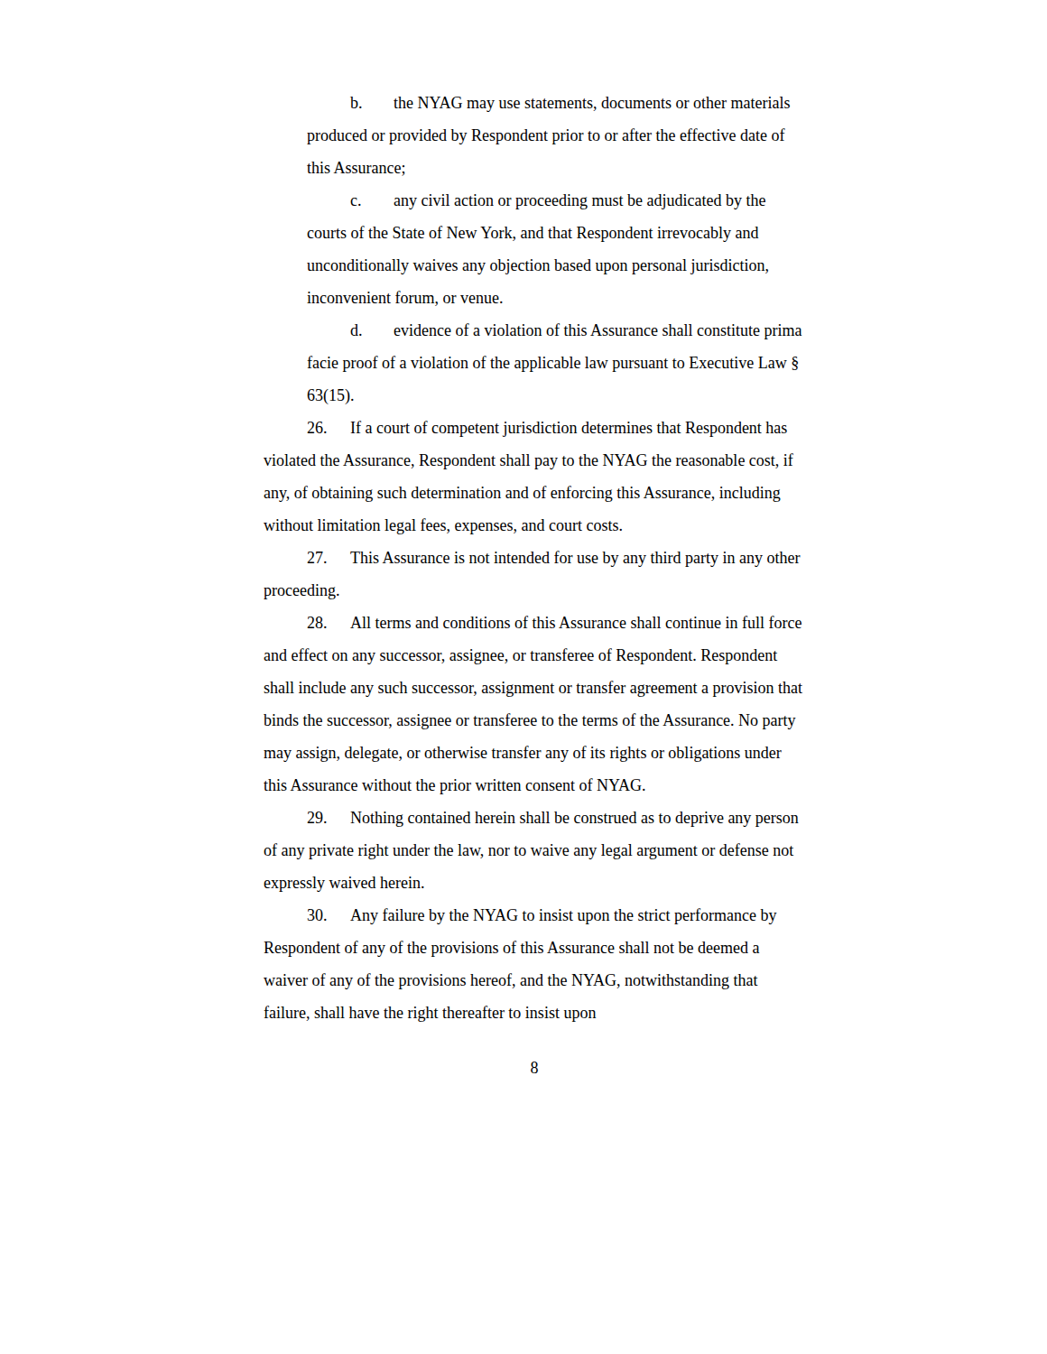b. the NYAG may use statements, documents or other materials produced or provided by Respondent prior to or after the effective date of this Assurance;
c. any civil action or proceeding must be adjudicated by the courts of the State of New York, and that Respondent irrevocably and unconditionally waives any objection based upon personal jurisdiction, inconvenient forum, or venue.
d. evidence of a violation of this Assurance shall constitute prima facie proof of a violation of the applicable law pursuant to Executive Law § 63(15).
26. If a court of competent jurisdiction determines that Respondent has violated the Assurance, Respondent shall pay to the NYAG the reasonable cost, if any, of obtaining such determination and of enforcing this Assurance, including without limitation legal fees, expenses, and court costs.
27. This Assurance is not intended for use by any third party in any other proceeding.
28. All terms and conditions of this Assurance shall continue in full force and effect on any successor, assignee, or transferee of Respondent. Respondent shall include any such successor, assignment or transfer agreement a provision that binds the successor, assignee or transferee to the terms of the Assurance. No party may assign, delegate, or otherwise transfer any of its rights or obligations under this Assurance without the prior written consent of NYAG.
29. Nothing contained herein shall be construed as to deprive any person of any private right under the law, nor to waive any legal argument or defense not expressly waived herein.
30. Any failure by the NYAG to insist upon the strict performance by Respondent of any of the provisions of this Assurance shall not be deemed a waiver of any of the provisions hereof, and the NYAG, notwithstanding that failure, shall have the right thereafter to insist upon
8